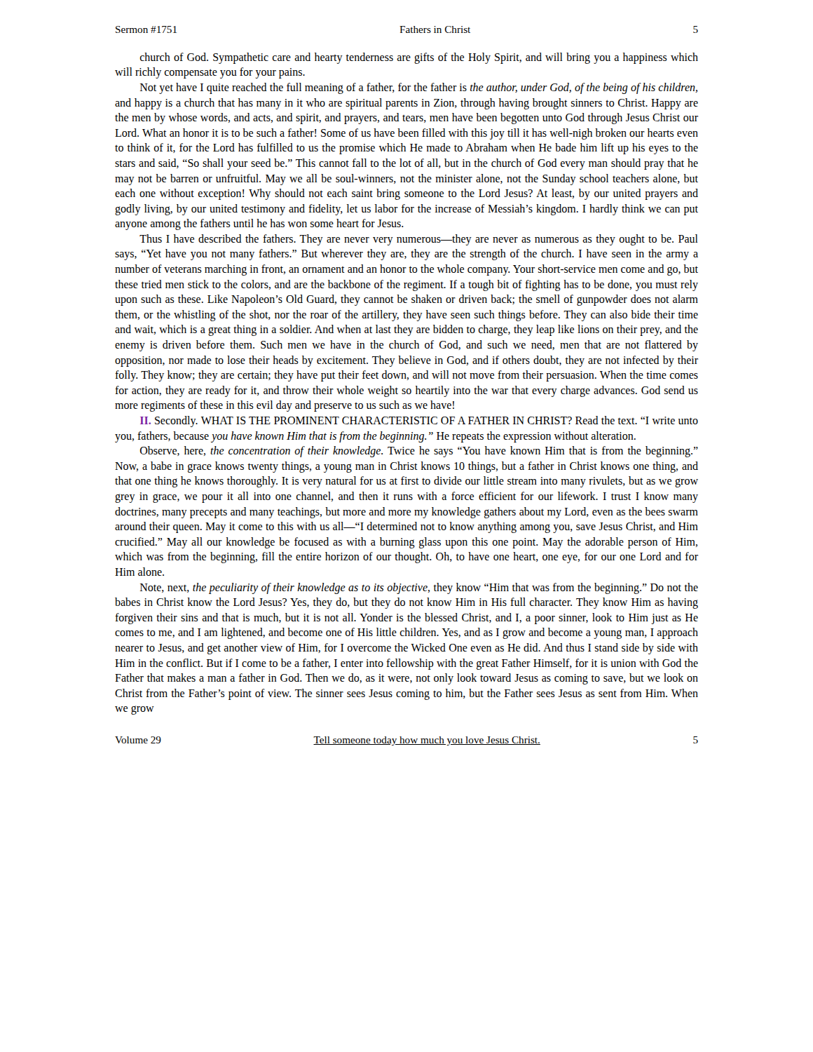Sermon #1751
Fathers in Christ
5
church of God. Sympathetic care and hearty tenderness are gifts of the Holy Spirit, and will bring you a happiness which will richly compensate you for your pains.
Not yet have I quite reached the full meaning of a father, for the father is the author, under God, of the being of his children, and happy is a church that has many in it who are spiritual parents in Zion, through having brought sinners to Christ. Happy are the men by whose words, and acts, and spirit, and prayers, and tears, men have been begotten unto God through Jesus Christ our Lord. What an honor it is to be such a father! Some of us have been filled with this joy till it has well-nigh broken our hearts even to think of it, for the Lord has fulfilled to us the promise which He made to Abraham when He bade him lift up his eyes to the stars and said, “So shall your seed be.” This cannot fall to the lot of all, but in the church of God every man should pray that he may not be barren or unfruitful. May we all be soul-winners, not the minister alone, not the Sunday school teachers alone, but each one without exception! Why should not each saint bring someone to the Lord Jesus? At least, by our united prayers and godly living, by our united testimony and fidelity, let us labor for the increase of Messiah’s kingdom. I hardly think we can put anyone among the fathers until he has won some heart for Jesus.
Thus I have described the fathers. They are never very numerous—they are never as numerous as they ought to be. Paul says, “Yet have you not many fathers.” But wherever they are, they are the strength of the church. I have seen in the army a number of veterans marching in front, an ornament and an honor to the whole company. Your short-service men come and go, but these tried men stick to the colors, and are the backbone of the regiment. If a tough bit of fighting has to be done, you must rely upon such as these. Like Napoleon’s Old Guard, they cannot be shaken or driven back; the smell of gunpowder does not alarm them, or the whistling of the shot, nor the roar of the artillery, they have seen such things before. They can also bide their time and wait, which is a great thing in a soldier. And when at last they are bidden to charge, they leap like lions on their prey, and the enemy is driven before them. Such men we have in the church of God, and such we need, men that are not flattered by opposition, nor made to lose their heads by excitement. They believe in God, and if others doubt, they are not infected by their folly. They know; they are certain; they have put their feet down, and will not move from their persuasion. When the time comes for action, they are ready for it, and throw their whole weight so heartily into the war that every charge advances. God send us more regiments of these in this evil day and preserve to us such as we have!
II. Secondly. WHAT IS THE PROMINENT CHARACTERISTIC OF A FATHER IN CHRIST? Read the text. “I write unto you, fathers, because you have known Him that is from the beginning.” He repeats the expression without alteration.
Observe, here, the concentration of their knowledge. Twice he says “You have known Him that is from the beginning.” Now, a babe in grace knows twenty things, a young man in Christ knows 10 things, but a father in Christ knows one thing, and that one thing he knows thoroughly. It is very natural for us at first to divide our little stream into many rivulets, but as we grow grey in grace, we pour it all into one channel, and then it runs with a force efficient for our lifework. I trust I know many doctrines, many precepts and many teachings, but more and more my knowledge gathers about my Lord, even as the bees swarm around their queen. May it come to this with us all—“I determined not to know anything among you, save Jesus Christ, and Him crucified.” May all our knowledge be focused as with a burning glass upon this one point. May the adorable person of Him, which was from the beginning, fill the entire horizon of our thought. Oh, to have one heart, one eye, for our one Lord and for Him alone.
Note, next, the peculiarity of their knowledge as to its objective, they know “Him that was from the beginning.” Do not the babes in Christ know the Lord Jesus? Yes, they do, but they do not know Him in His full character. They know Him as having forgiven their sins and that is much, but it is not all. Yonder is the blessed Christ, and I, a poor sinner, look to Him just as He comes to me, and I am lightened, and become one of His little children. Yes, and as I grow and become a young man, I approach nearer to Jesus, and get another view of Him, for I overcome the Wicked One even as He did. And thus I stand side by side with Him in the conflict. But if I come to be a father, I enter into fellowship with the great Father Himself, for it is union with God the Father that makes a man a father in God. Then we do, as it were, not only look toward Jesus as coming to save, but we look on Christ from the Father’s point of view. The sinner sees Jesus coming to him, but the Father sees Jesus as sent from Him. When we grow
Volume 29
Tell someone today how much you love Jesus Christ.
5